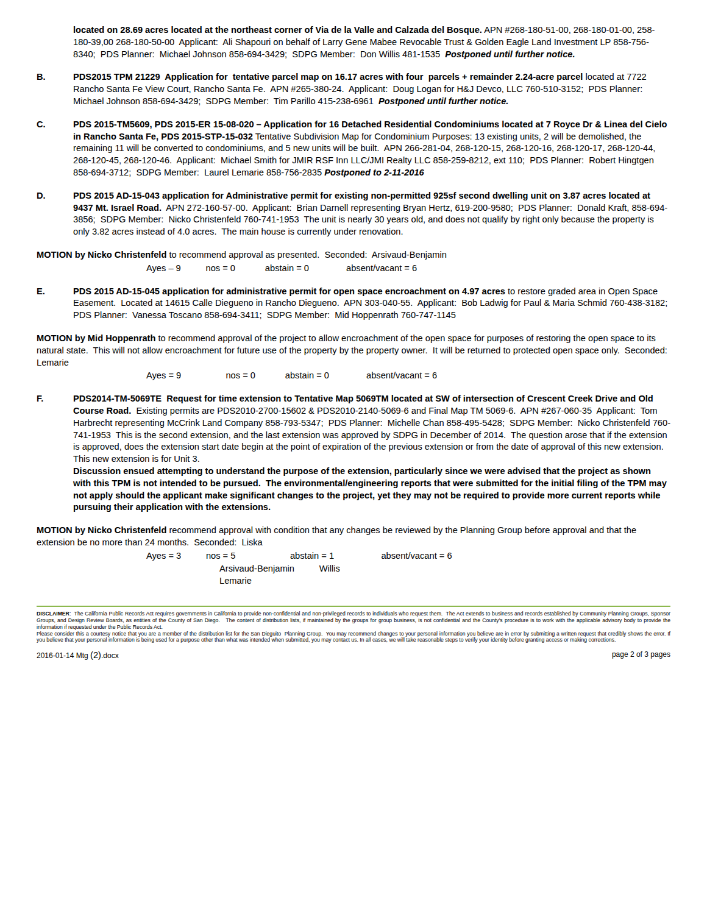located on 28.69 acres located at the northeast corner of Via de la Valle and Calzada del Bosque. APN #268-180-51-00, 268-180-01-00, 258-180-39,00 268-180-50-00 Applicant: Ali Shapouri on behalf of Larry Gene Mabee Revocable Trust & Golden Eagle Land Investment LP 858-756-8340; PDS Planner: Michael Johnson 858-694-3429; SDPG Member: Don Willis 481-1535 Postponed until further notice.
B.
PDS2015 TPM 21229 Application for tentative parcel map on 16.17 acres with four parcels + remainder 2.24-acre parcel located at 7722 Rancho Santa Fe View Court, Rancho Santa Fe. APN #265-380-24. Applicant: Doug Logan for H&J Devco, LLC 760-510-3152; PDS Planner: Michael Johnson 858-694-3429; SDPG Member: Tim Parillo 415-238-6961 Postponed until further notice.
C.
PDS 2015-TM5609, PDS 2015-ER 15-08-020 – Application for 16 Detached Residential Condominiums located at 7 Royce Dr & Linea del Cielo in Rancho Santa Fe, PDS 2015-STP-15-032 Tentative Subdivision Map for Condominium Purposes: 13 existing units, 2 will be demolished, the remaining 11 will be converted to condominiums, and 5 new units will be built. APN 266-281-04, 268-120-15, 268-120-16, 268-120-17, 268-120-44, 268-120-45, 268-120-46. Applicant: Michael Smith for JMIR RSF Inn LLC/JMI Realty LLC 858-259-8212, ext 110; PDS Planner: Robert Hingtgen 858-694-3712; SDPG Member: Laurel Lemarie 858-756-2835 Postponed to 2-11-2016
D.
PDS 2015 AD-15-043 application for Administrative permit for existing non-permitted 925sf second dwelling unit on 3.87 acres located at 9437 Mt. Israel Road. APN 272-160-57-00. Applicant: Brian Darnell representing Bryan Hertz, 619-200-9580; PDS Planner: Donald Kraft, 858-694-3856; SDPG Member: Nicko Christenfeld 760-741-1953 The unit is nearly 30 years old, and does not qualify by right only because the property is only 3.82 acres instead of 4.0 acres. The main house is currently under renovation.
MOTION by Nicko Christenfeld to recommend approval as presented. Seconded: Arsivaud-Benjamin
Ayes – 9 nos = 0 abstain = 0 absent/vacant = 6
E.
PDS 2015 AD-15-045 application for administrative permit for open space encroachment on 4.97 acres to restore graded area in Open Space Easement. Located at 14615 Calle Diegueno in Rancho Diegueno. APN 303-040-55. Applicant: Bob Ladwig for Paul & Maria Schmid 760-438-3182; PDS Planner: Vanessa Toscano 858-694-3411; SDPG Member: Mid Hoppenrath 760-747-1145
MOTION by Mid Hoppenrath to recommend approval of the project to allow encroachment of the open space for purposes of restoring the open space to its natural state. This will not allow encroachment for future use of the property by the property owner. It will be returned to protected open space only. Seconded: Lemarie
Ayes = 9 nos = 0 abstain = 0 absent/vacant = 6
F.
PDS2014-TM-5069TE Request for time extension to Tentative Map 5069TM located at SW of intersection of Crescent Creek Drive and Old Course Road. Existing permits are PDS2010-2700-15602 & PDS2010-2140-5069-6 and Final Map TM 5069-6. APN #267-060-35 Applicant: Tom Harbrecht representing McCrink Land Company 858-793-5347; PDS Planner: Michelle Chan 858-495-5428; SDPG Member: Nicko Christenfeld 760-741-1953 This is the second extension, and the last extension was approved by SDPG in December of 2014. The question arose that if the extension is approved, does the extension start date begin at the point of expiration of the previous extension or from the date of approval of this new extension. This new extension is for Unit 3.
Discussion ensued attempting to understand the purpose of the extension, particularly since we were advised that the project as shown with this TPM is not intended to be pursued. The environmental/engineering reports that were submitted for the initial filing of the TPM may not apply should the applicant make significant changes to the project, yet they may not be required to provide more current reports while pursuing their application with the extensions.
MOTION by Nicko Christenfeld recommend approval with condition that any changes be reviewed by the Planning Group before approval and that the extension be no more than 24 months. Seconded: Liska
Ayes = 3 nos = 5 abstain = 1 absent/vacant = 6
Arsivaud-Benjamin Willis
Lemarie
DISCLAIMER: The California Public Records Act requires governments in California to provide non-confidential and non-privileged records to individuals who request them. The Act extends to business and records established by Community Planning Groups, Sponsor Groups, and Design Review Boards, as entities of the County of San Diego. The content of distribution lists, if maintained by the groups for group business, is not confidential and the County's procedure is to work with the applicable advisory body to provide the information if requested under the Public Records Act.
Please consider this a courtesy notice that you are a member of the distribution list for the San Dieguito Planning Group. You may recommend changes to your personal information you believe are in error by submitting a written request that credibly shows the error. If you believe that your personal information is being used for a purpose other than what was intended when submitted, you may contact us. In all cases, we will take reasonable steps to verify your identity before granting access or making corrections.
2016-01-14 Mtg (2).docx
page 2 of 3 pages